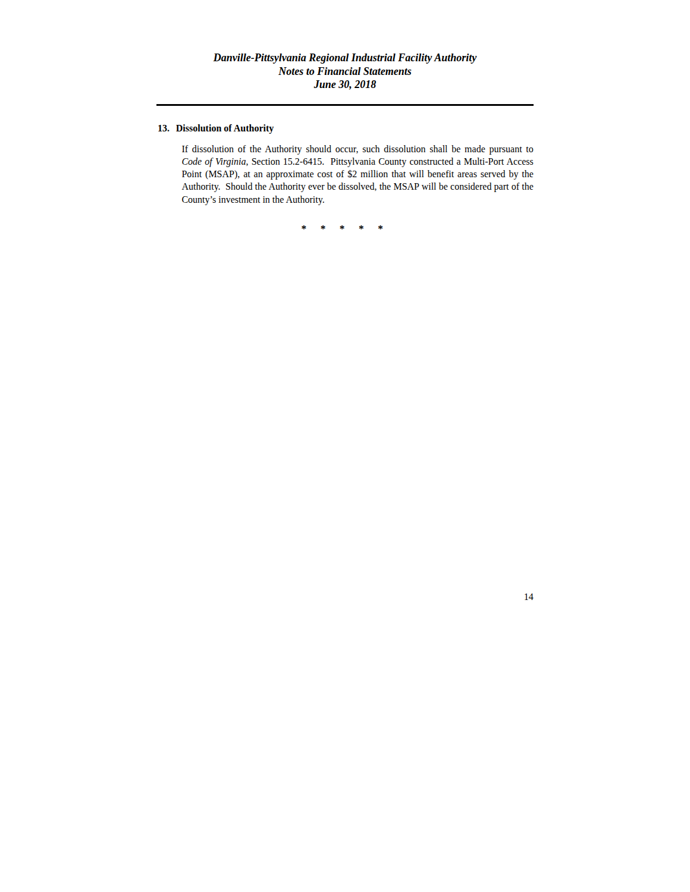Danville-Pittsylvania Regional Industrial Facility Authority Notes to Financial Statements June 30, 2018
13. Dissolution of Authority
If dissolution of the Authority should occur, such dissolution shall be made pursuant to Code of Virginia, Section 15.2-6415. Pittsylvania County constructed a Multi-Port Access Point (MSAP), at an approximate cost of $2 million that will benefit areas served by the Authority. Should the Authority ever be dissolved, the MSAP will be considered part of the County’s investment in the Authority.
* * * * *
14